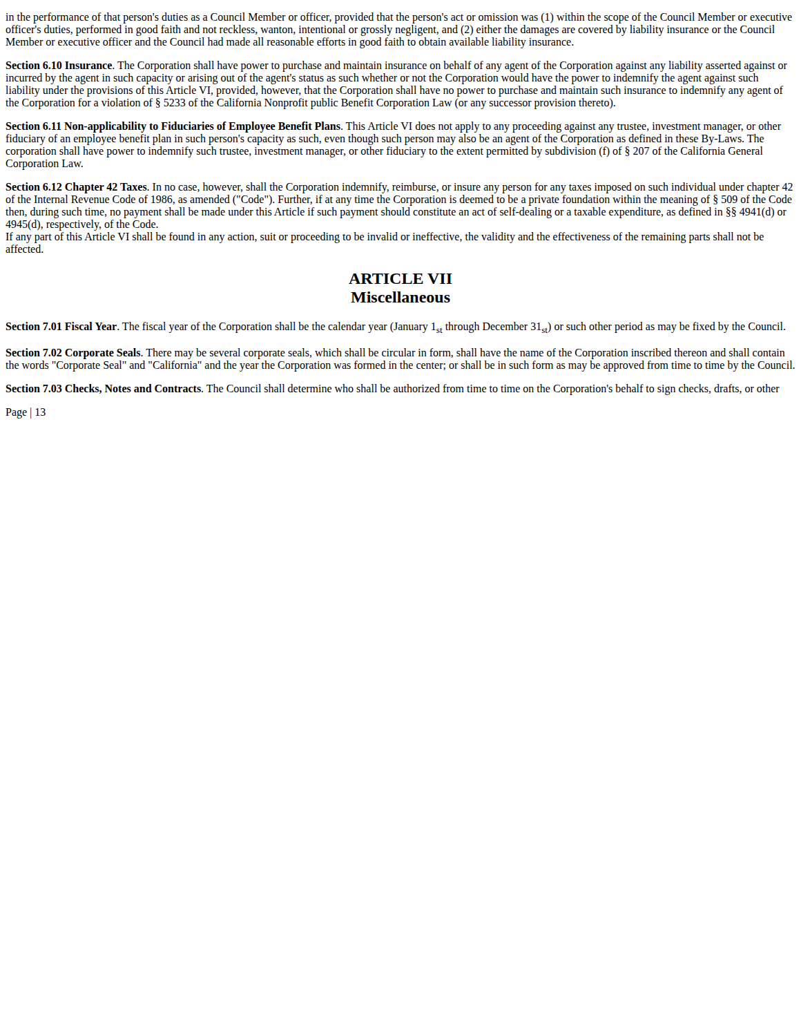in the performance of that person's duties as a Council Member or officer, provided that the person's act or omission was (1) within the scope of the Council Member or executive officer's duties, performed in good faith and not reckless, wanton, intentional or grossly negligent, and (2) either the damages are covered by liability insurance or the Council Member or executive officer and the Council had made all reasonable efforts in good faith to obtain available liability insurance.
Section 6.10 Insurance. The Corporation shall have power to purchase and maintain insurance on behalf of any agent of the Corporation against any liability asserted against or incurred by the agent in such capacity or arising out of the agent's status as such whether or not the Corporation would have the power to indemnify the agent against such liability under the provisions of this Article VI, provided, however, that the Corporation shall have no power to purchase and maintain such insurance to indemnify any agent of the Corporation for a violation of § 5233 of the California Nonprofit public Benefit Corporation Law (or any successor provision thereto).
Section 6.11 Non-applicability to Fiduciaries of Employee Benefit Plans. This Article VI does not apply to any proceeding against any trustee, investment manager, or other fiduciary of an employee benefit plan in such person's capacity as such, even though such person may also be an agent of the Corporation as defined in these By-Laws. The corporation shall have power to indemnify such trustee, investment manager, or other fiduciary to the extent permitted by subdivision (f) of § 207 of the California General Corporation Law.
Section 6.12 Chapter 42 Taxes. In no case, however, shall the Corporation indemnify, reimburse, or insure any person for any taxes imposed on such individual under chapter 42 of the Internal Revenue Code of 1986, as amended ("Code"). Further, if at any time the Corporation is deemed to be a private foundation within the meaning of § 509 of the Code then, during such time, no payment shall be made under this Article if such payment should constitute an act of self-dealing or a taxable expenditure, as defined in §§ 4941(d) or 4945(d), respectively, of the Code.
If any part of this Article VI shall be found in any action, suit or proceeding to be invalid or ineffective, the validity and the effectiveness of the remaining parts shall not be affected.
ARTICLE VII
Miscellaneous
Section 7.01 Fiscal Year. The fiscal year of the Corporation shall be the calendar year (January 1st through December 31st) or such other period as may be fixed by the Council.
Section 7.02 Corporate Seals. There may be several corporate seals, which shall be circular in form, shall have the name of the Corporation inscribed thereon and shall contain the words "Corporate Seal" and "California" and the year the Corporation was formed in the center; or shall be in such form as may be approved from time to time by the Council.
Section 7.03 Checks, Notes and Contracts. The Council shall determine who shall be authorized from time to time on the Corporation's behalf to sign checks, drafts, or other
Page | 13